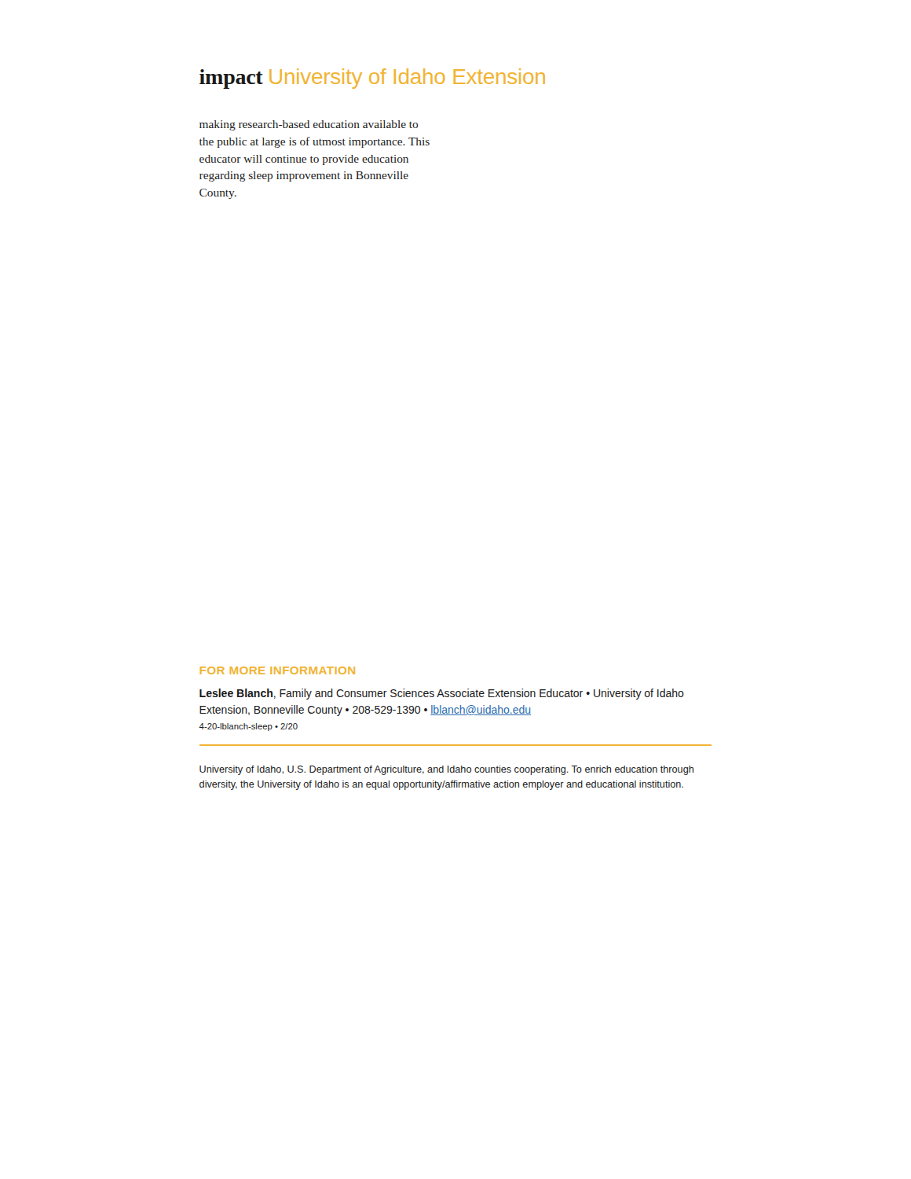impact University of Idaho Extension
making research-based education available to the public at large is of utmost importance. This educator will continue to provide education regarding sleep improvement in Bonneville County.
FOR MORE INFORMATION
Leslee Blanch, Family and Consumer Sciences Associate Extension Educator • University of Idaho Extension, Bonneville County • 208-529-1390 • lblanch@uidaho.edu
4-20-lblanch-sleep • 2/20
University of Idaho, U.S. Department of Agriculture, and Idaho counties cooperating. To enrich education through diversity, the University of Idaho is an equal opportunity/affirmative action employer and educational institution.